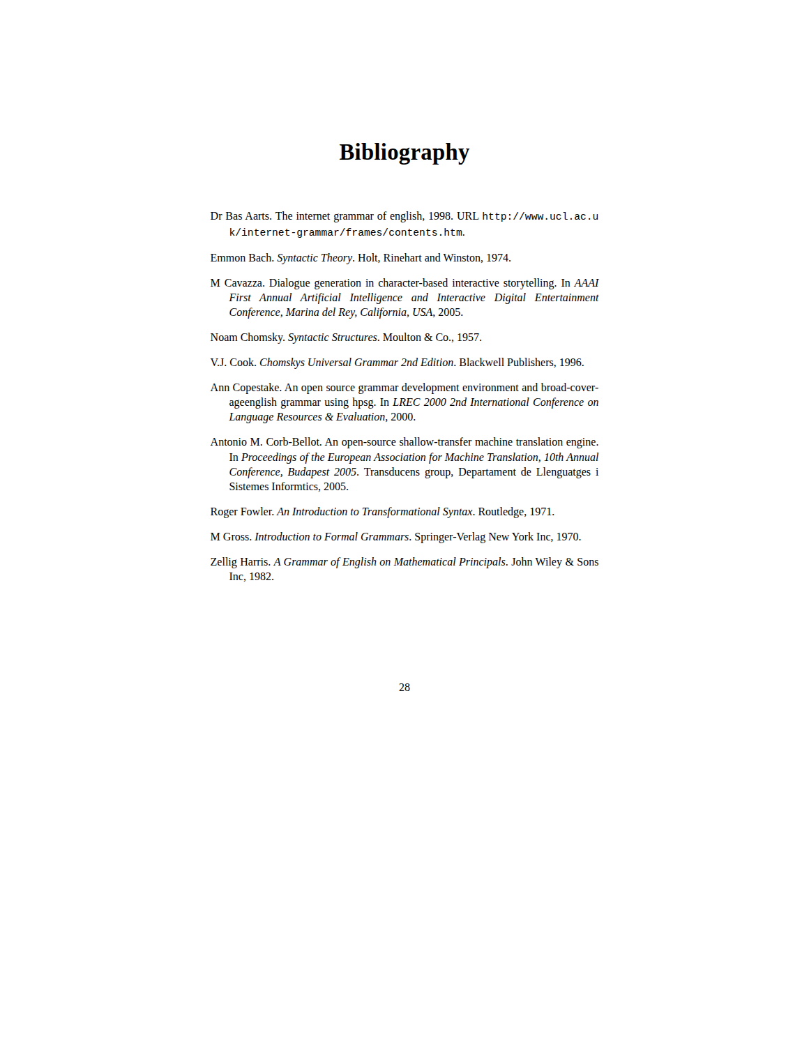Bibliography
Dr Bas Aarts. The internet grammar of english, 1998. URL http://www.ucl.ac.uk/internet-grammar/frames/contents.htm.
Emmon Bach. Syntactic Theory. Holt, Rinehart and Winston, 1974.
M Cavazza. Dialogue generation in character-based interactive storytelling. In AAAI First Annual Artificial Intelligence and Interactive Digital Entertainment Conference, Marina del Rey, California, USA, 2005.
Noam Chomsky. Syntactic Structures. Moulton & Co., 1957.
V.J. Cook. Chomskys Universal Grammar 2nd Edition. Blackwell Publishers, 1996.
Ann Copestake. An open source grammar development environment and broad-coverageenglish grammar using hpsg. In LREC 2000 2nd International Conference on Language Resources & Evaluation, 2000.
Antonio M. Corb-Bellot. An open-source shallow-transfer machine translation engine. In Proceedings of the European Association for Machine Translation, 10th Annual Conference, Budapest 2005. Transducens group, Departament de Llenguatges i Sistemes Informtics, 2005.
Roger Fowler. An Introduction to Transformational Syntax. Routledge, 1971.
M Gross. Introduction to Formal Grammars. Springer-Verlag New York Inc, 1970.
Zellig Harris. A Grammar of English on Mathematical Principals. John Wiley & Sons Inc, 1982.
28